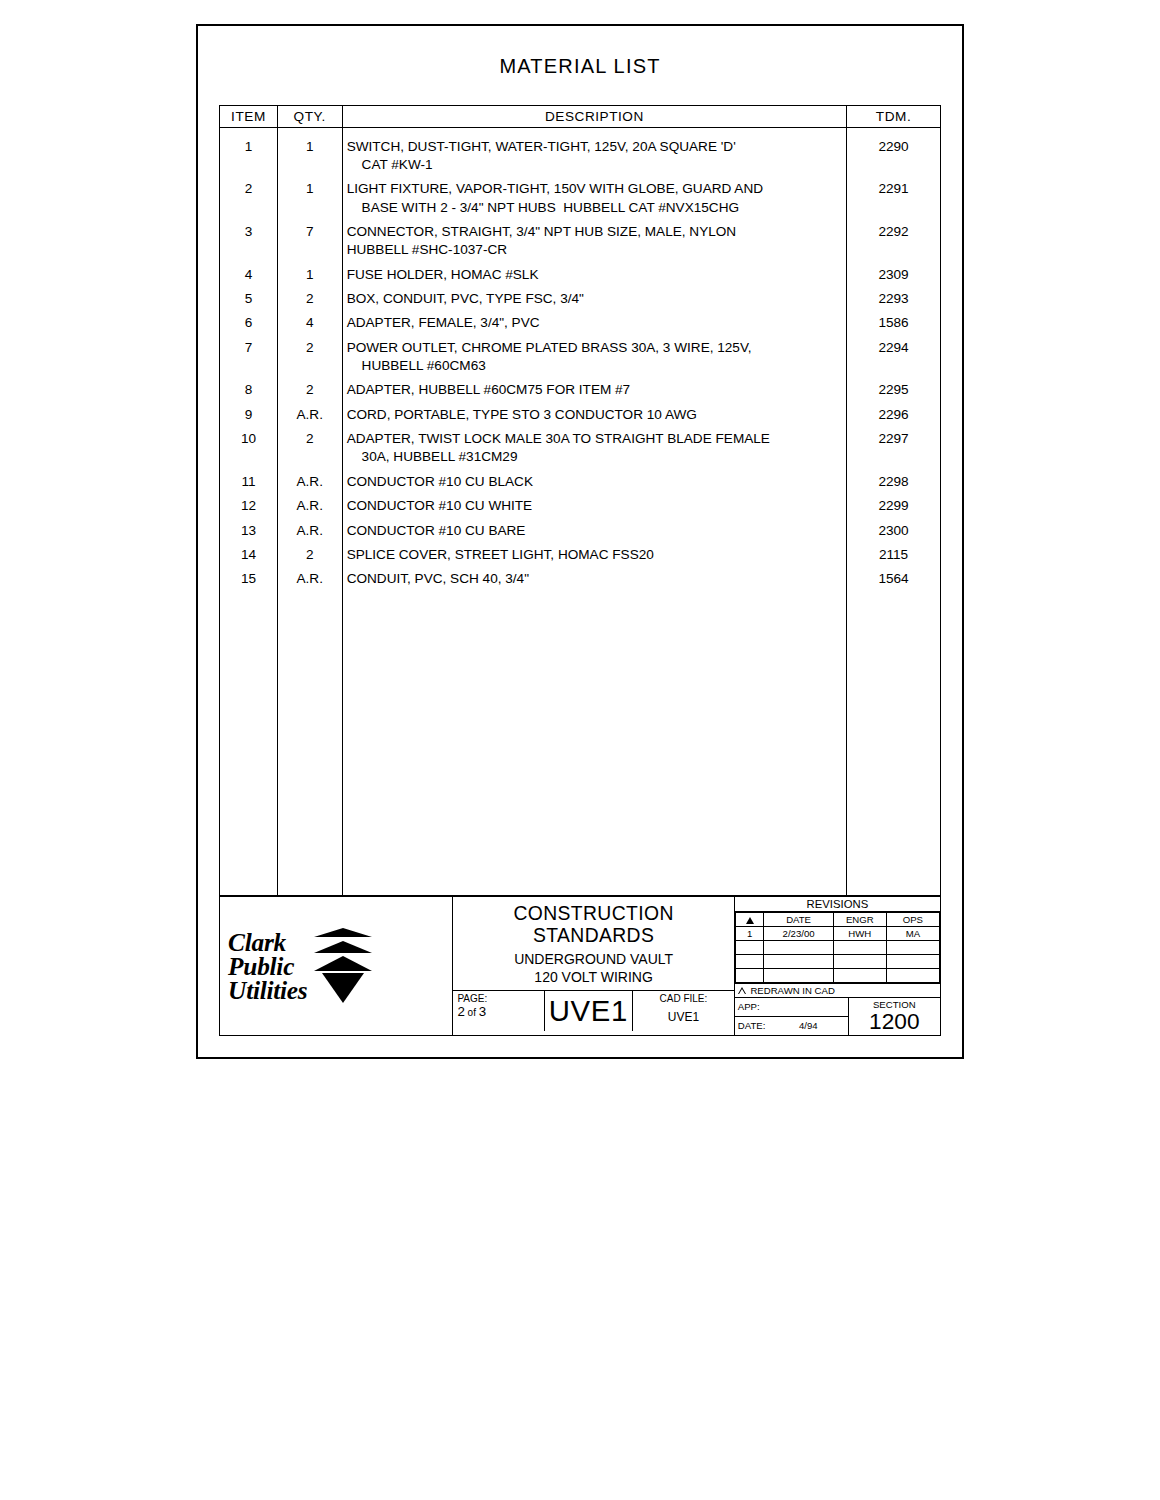MATERIAL LIST
| ITEM | QTY. | DESCRIPTION | TDM. |
| --- | --- | --- | --- |
| 1 | 1 | SWITCH, DUST-TIGHT, WATER-TIGHT, 125V, 20A SQUARE 'D' CAT #KW-1 | 2290 |
| 2 | 1 | LIGHT FIXTURE, VAPOR-TIGHT, 150V WITH GLOBE, GUARD AND BASE WITH 2 - 3/4" NPT HUBS HUBBELL CAT #NVX15CHG | 2291 |
| 3 | 7 | CONNECTOR, STRAIGHT, 3/4" NPT HUB SIZE, MALE, NYLON HUBBELL #SHC-1037-CR | 2292 |
| 4 | 1 | FUSE HOLDER, HOMAC #SLK | 2309 |
| 5 | 2 | BOX, CONDUIT, PVC, TYPE FSC, 3/4" | 2293 |
| 6 | 4 | ADAPTER, FEMALE, 3/4", PVC | 1586 |
| 7 | 2 | POWER OUTLET, CHROME PLATED BRASS 30A, 3 WIRE, 125V, HUBBELL #60CM63 | 2294 |
| 8 | 2 | ADAPTER, HUBBELL #60CM75 FOR ITEM #7 | 2295 |
| 9 | A.R. | CORD, PORTABLE, TYPE STO 3 CONDUCTOR 10 AWG | 2296 |
| 10 | 2 | ADAPTER, TWIST LOCK MALE 30A TO STRAIGHT BLADE FEMALE 30A, HUBBELL #31CM29 | 2297 |
| 11 | A.R. | CONDUCTOR #10 CU BLACK | 2298 |
| 12 | A.R. | CONDUCTOR #10 CU WHITE | 2299 |
| 13 | A.R. | CONDUCTOR #10 CU BARE | 2300 |
| 14 | 2 | SPLICE COVER, STREET LIGHT, HOMAC FSS20 | 2115 |
| 15 | A.R. | CONDUIT, PVC, SCH 40, 3/4" | 1564 |
Clark
Public
Utilities
CONSTRUCTION STANDARDS
UNDERGROUND VAULT
120 VOLT WIRING
PAGE:
2 of 3
UVE1
CAD FILE:
UVE1
REVISIONS
| | DATE | ENGR | OPS |
| 1 | 2/23/00 | HWH | MA |
REDRAWN IN CAD
APP:
DATE:4/94
SECTION
1200